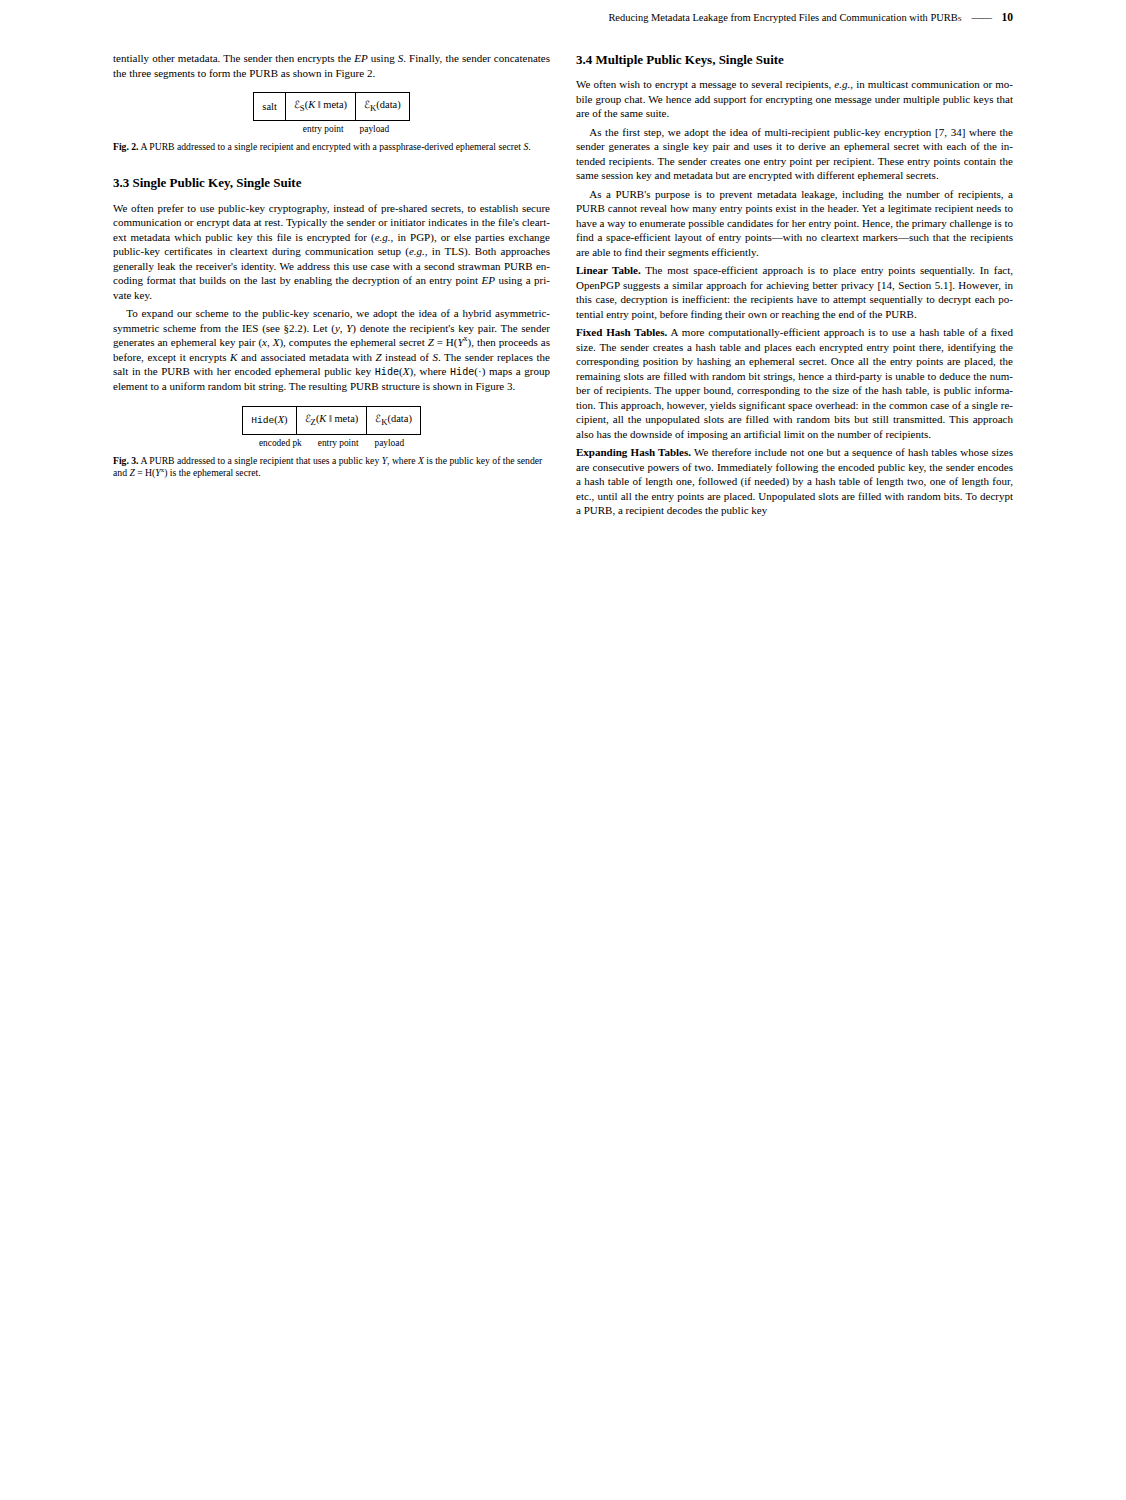Reducing Metadata Leakage from Encrypted Files and Communication with PURBs —— 10
tentially other metadata. The sender then encrypts the EP using S. Finally, the sender concatenates the three segments to form the PURB as shown in Figure 2.
| salt | ℰ S ( K ‖ meta) | ℰ K (data) |
| salt | entry point | payload |
Fig. 2. A PURB addressed to a single recipient and encrypted with a passphrase-derived ephemeral secret S.
3.3 Single Public Key, Single Suite
We often prefer to use public-key cryptography, instead of pre-shared secrets, to establish secure communication or encrypt data at rest. Typically the sender or initiator indicates in the file's cleartext metadata which public key this file is encrypted for (e.g., in PGP), or else parties exchange public-key certificates in cleartext during communication setup (e.g., in TLS). Both approaches generally leak the receiver's identity. We address this use case with a second strawman PURB encoding format that builds on the last by enabling the decryption of an entry point EP using a private key.
To expand our scheme to the public-key scenario, we adopt the idea of a hybrid asymmetric-symmetric scheme from the IES (see §2.2). Let (y, Y) denote the recipient's key pair. The sender generates an ephemeral key pair (x, X), computes the ephemeral secret Z = H(Yx), then proceeds as before, except it encrypts K and associated metadata with Z instead of S. The sender replaces the salt in the PURB with her encoded ephemeral public key Hide(X), where Hide(·) maps a group element to a uniform random bit string. The resulting PURB structure is shown in Figure 3.
| Hide ( X ) | ℰ Z ( K ‖ meta) | ℰ K (data) |
| encoded pk | entry point | payload |
Fig. 3. A PURB addressed to a single recipient that uses a public key Y, where X is the public key of the sender and Z = H(Yx) is the ephemeral secret.
3.4 Multiple Public Keys, Single Suite
We often wish to encrypt a message to several recipients, e.g., in multicast communication or mobile group chat. We hence add support for encrypting one message under multiple public keys that are of the same suite.
As the first step, we adopt the idea of multi-recipient public-key encryption [7, 34] where the sender generates a single key pair and uses it to derive an ephemeral secret with each of the intended recipients. The sender creates one entry point per recipient. These entry points contain the same session key and metadata but are encrypted with different ephemeral secrets.
As a PURB's purpose is to prevent metadata leakage, including the number of recipients, a PURB cannot reveal how many entry points exist in the header. Yet a legitimate recipient needs to have a way to enumerate possible candidates for her entry point. Hence, the primary challenge is to find a space-efficient layout of entry points—with no cleartext markers—such that the recipients are able to find their segments efficiently.
Linear Table. The most space-efficient approach is to place entry points sequentially. In fact, OpenPGP suggests a similar approach for achieving better privacy [14, Section 5.1]. However, in this case, decryption is inefficient: the recipients have to attempt sequentially to decrypt each potential entry point, before finding their own or reaching the end of the PURB.
Fixed Hash Tables. A more computationally-efficient approach is to use a hash table of a fixed size. The sender creates a hash table and places each encrypted entry point there, identifying the corresponding position by hashing an ephemeral secret. Once all the entry points are placed, the remaining slots are filled with random bit strings, hence a third-party is unable to deduce the number of recipients. The upper bound, corresponding to the size of the hash table, is public information. This approach, however, yields significant space overhead: in the common case of a single recipient, all the unpopulated slots are filled with random bits but still transmitted. This approach also has the downside of imposing an artificial limit on the number of recipients.
Expanding Hash Tables. We therefore include not one but a sequence of hash tables whose sizes are consecutive powers of two. Immediately following the encoded public key, the sender encodes a hash table of length one, followed (if needed) by a hash table of length two, one of length four, etc., until all the entry points are placed. Unpopulated slots are filled with random bits. To decrypt a PURB, a recipient decodes the public key